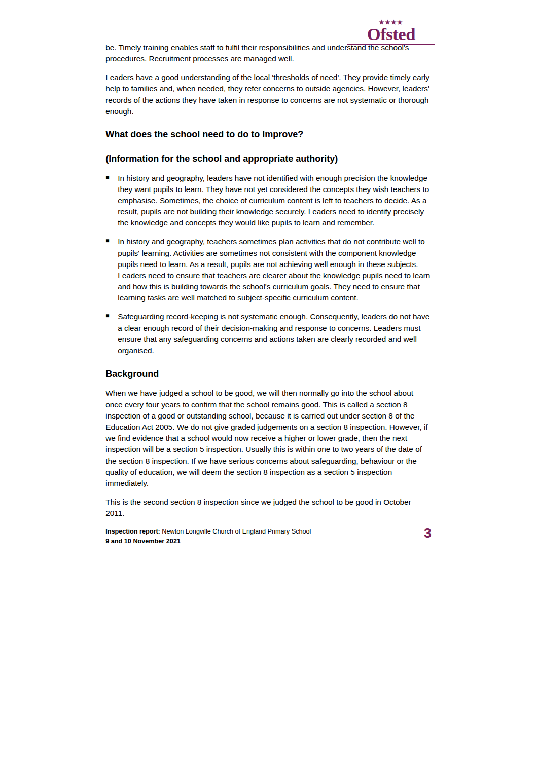★★★★
Ofsted
be. Timely training enables staff to fulfil their responsibilities and understand the school's procedures. Recruitment processes are managed well.
Leaders have a good understanding of the local 'thresholds of need'. They provide timely early help to families and, when needed, they refer concerns to outside agencies. However, leaders' records of the actions they have taken in response to concerns are not systematic or thorough enough.
What does the school need to do to improve?
(Information for the school and appropriate authority)
In history and geography, leaders have not identified with enough precision the knowledge they want pupils to learn. They have not yet considered the concepts they wish teachers to emphasise. Sometimes, the choice of curriculum content is left to teachers to decide. As a result, pupils are not building their knowledge securely. Leaders need to identify precisely the knowledge and concepts they would like pupils to learn and remember.
In history and geography, teachers sometimes plan activities that do not contribute well to pupils' learning. Activities are sometimes not consistent with the component knowledge pupils need to learn. As a result, pupils are not achieving well enough in these subjects. Leaders need to ensure that teachers are clearer about the knowledge pupils need to learn and how this is building towards the school's curriculum goals. They need to ensure that learning tasks are well matched to subject-specific curriculum content.
Safeguarding record-keeping is not systematic enough. Consequently, leaders do not have a clear enough record of their decision-making and response to concerns. Leaders must ensure that any safeguarding concerns and actions taken are clearly recorded and well organised.
Background
When we have judged a school to be good, we will then normally go into the school about once every four years to confirm that the school remains good. This is called a section 8 inspection of a good or outstanding school, because it is carried out under section 8 of the Education Act 2005. We do not give graded judgements on a section 8 inspection. However, if we find evidence that a school would now receive a higher or lower grade, then the next inspection will be a section 5 inspection. Usually this is within one to two years of the date of the section 8 inspection. If we have serious concerns about safeguarding, behaviour or the quality of education, we will deem the section 8 inspection as a section 5 inspection immediately.
This is the second section 8 inspection since we judged the school to be good in October 2011.
Inspection report: Newton Longville Church of England Primary School
9 and 10 November 2021
3